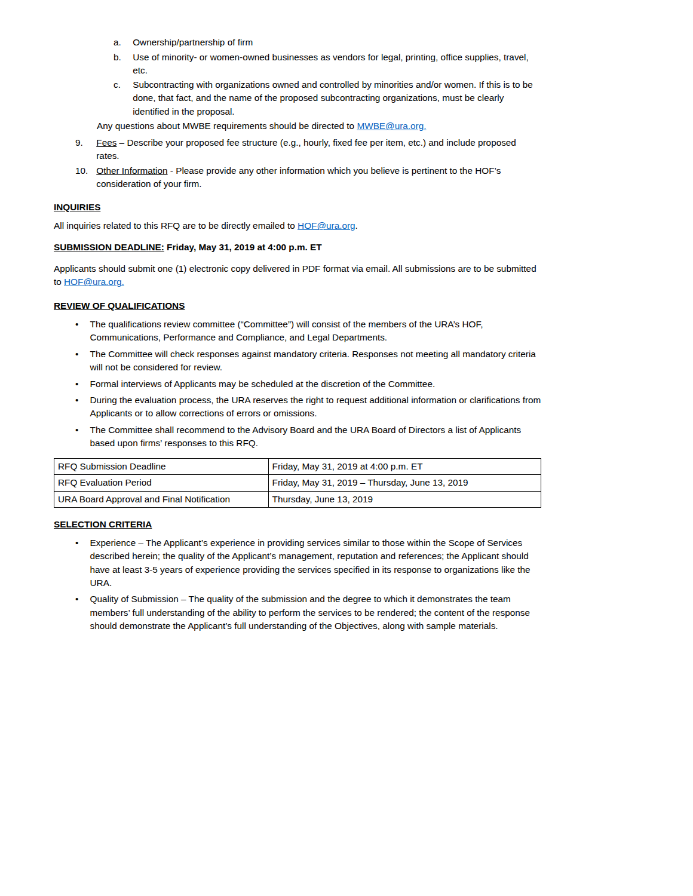a. Ownership/partnership of firm
b. Use of minority- or women-owned businesses as vendors for legal, printing, office supplies, travel, etc.
c. Subcontracting with organizations owned and controlled by minorities and/or women. If this is to be done, that fact, and the name of the proposed subcontracting organizations, must be clearly identified in the proposal.
Any questions about MWBE requirements should be directed to MWBE@ura.org.
9. Fees – Describe your proposed fee structure (e.g., hourly, fixed fee per item, etc.) and include proposed rates.
10. Other Information - Please provide any other information which you believe is pertinent to the HOF’s consideration of your firm.
INQUIRIES
All inquiries related to this RFQ are to be directly emailed to HOF@ura.org.
SUBMISSION DEADLINE: Friday, May 31, 2019 at 4:00 p.m. ET
Applicants should submit one (1) electronic copy delivered in PDF format via email. All submissions are to be submitted to HOF@ura.org.
REVIEW OF QUALIFICATIONS
• The qualifications review committee (“Committee”) will consist of the members of the URA’s HOF, Communications, Performance and Compliance, and Legal Departments.
• The Committee will check responses against mandatory criteria. Responses not meeting all mandatory criteria will not be considered for review.
• Formal interviews of Applicants may be scheduled at the discretion of the Committee.
• During the evaluation process, the URA reserves the right to request additional information or clarifications from Applicants or to allow corrections of errors or omissions.
• The Committee shall recommend to the Advisory Board and the URA Board of Directors a list of Applicants based upon firms’ responses to this RFQ.
| RFQ Submission Deadline | Friday, May 31, 2019 at 4:00 p.m. ET |
| RFQ Evaluation Period | Friday, May 31, 2019 – Thursday, June 13, 2019 |
| URA Board Approval and Final Notification | Thursday, June 13, 2019 |
SELECTION CRITERIA
• Experience – The Applicant’s experience in providing services similar to those within the Scope of Services described herein; the quality of the Applicant’s management, reputation and references; the Applicant should have at least 3-5 years of experience providing the services specified in its response to organizations like the URA.
• Quality of Submission – The quality of the submission and the degree to which it demonstrates the team members’ full understanding of the ability to perform the services to be rendered; the content of the response should demonstrate the Applicant’s full understanding of the Objectives, along with sample materials.